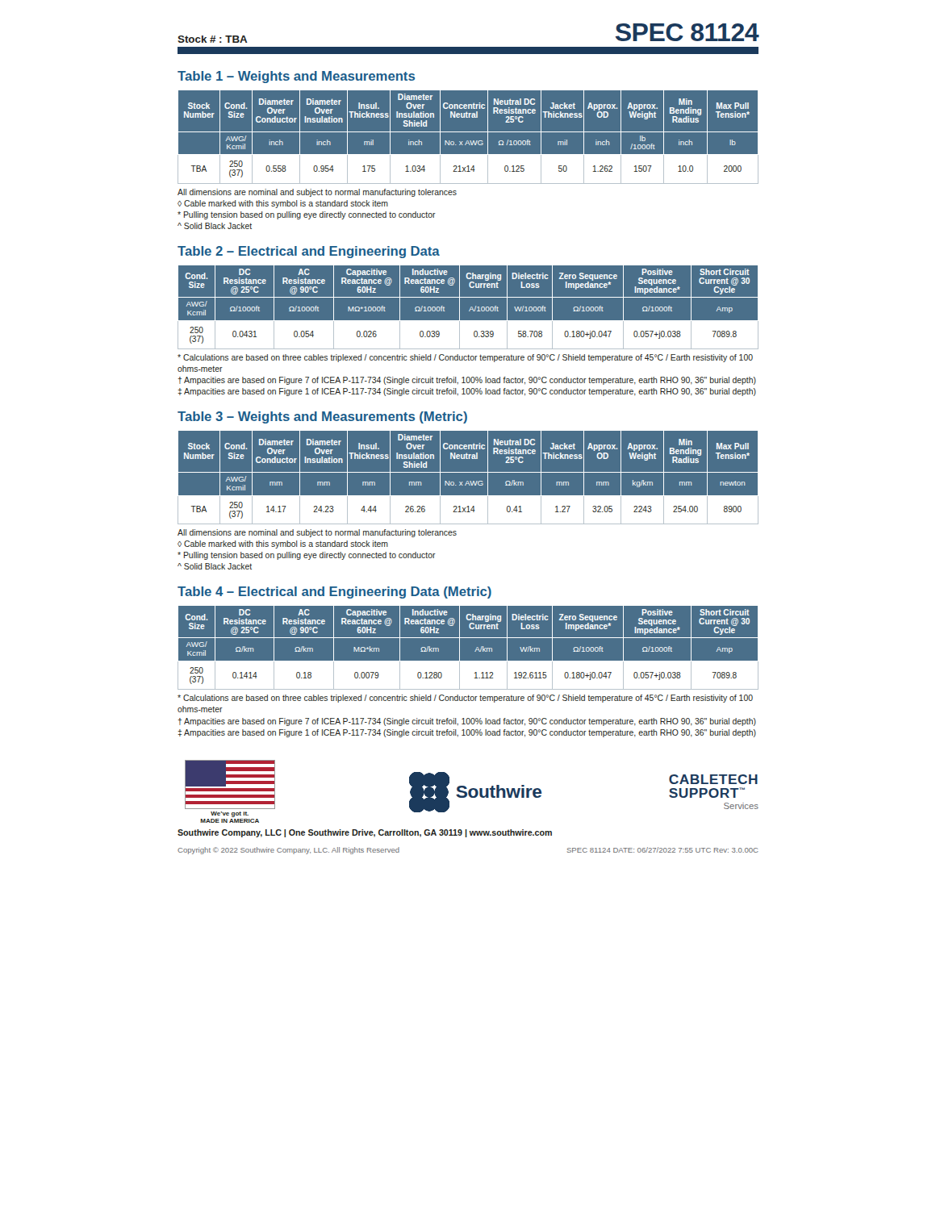Stock # : TBA
SPEC 81124
Table 1 – Weights and Measurements
| Stock Number | Cond. Size | Diameter Over Conductor | Diameter Over Insulation | Insul. Thickness | Diameter Over Insulation Shield | Concentric Neutral | Neutral DC Resistance 25°C | Jacket Thickness | Approx. OD | Approx. Weight | Min Bending Radius | Max Pull Tension* |
| --- | --- | --- | --- | --- | --- | --- | --- | --- | --- | --- | --- | --- |
| | AWG/ Kcmil | inch | inch | mil | inch | No. x AWG | Ω /1000ft | mil | inch | lb /1000ft | inch | lb |
| TBA | 250 (37) | 0.558 | 0.954 | 175 | 1.034 | 21x14 | 0.125 | 50 | 1.262 | 1507 | 10.0 | 2000 |
All dimensions are nominal and subject to normal manufacturing tolerances
◊ Cable marked with this symbol is a standard stock item
* Pulling tension based on pulling eye directly connected to conductor
^ Solid Black Jacket
Table 2 – Electrical and Engineering Data
| Cond. Size | DC Resistance @ 25°C | AC Resistance @ 90°C | Capacitive Reactance @ 60Hz | Inductive Reactance @ 60Hz | Charging Current | Dielectric Loss | Zero Sequence Impedance* | Positive Sequence Impedance* | Short Circuit Current @ 30 Cycle |
| --- | --- | --- | --- | --- | --- | --- | --- | --- | --- |
| AWG/ Kcmil | Ω/1000ft | Ω/1000ft | MΩ*1000ft | Ω/1000ft | A/1000ft | W/1000ft | Ω/1000ft | Ω/1000ft | Amp |
| 250 (37) | 0.0431 | 0.054 | 0.026 | 0.039 | 0.339 | 58.708 | 0.180+j0.047 | 0.057+j0.038 | 7089.8 |
* Calculations are based on three cables triplexed / concentric shield / Conductor temperature of 90°C / Shield temperature of 45°C / Earth resistivity of 100 ohms-meter
† Ampacities are based on Figure 7 of ICEA P-117-734 (Single circuit trefoil, 100% load factor, 90°C conductor temperature, earth RHO 90, 36" burial depth)
‡ Ampacities are based on Figure 1 of ICEA P-117-734 (Single circuit trefoil, 100% load factor, 90°C conductor temperature, earth RHO 90, 36" burial depth)
Table 3 – Weights and Measurements (Metric)
| Stock Number | Cond. Size | Diameter Over Conductor | Diameter Over Insulation | Insul. Thickness | Diameter Over Insulation Shield | Concentric Neutral | Neutral DC Resistance 25°C | Jacket Thickness | Approx. OD | Approx. Weight | Min Bending Radius | Max Pull Tension* |
| --- | --- | --- | --- | --- | --- | --- | --- | --- | --- | --- | --- | --- |
| | AWG/ Kcmil | mm | mm | mm | mm | No. x AWG | Ω/km | mm | mm | kg/km | mm | newton |
| TBA | 250 (37) | 14.17 | 24.23 | 4.44 | 26.26 | 21x14 | 0.41 | 1.27 | 32.05 | 2243 | 254.00 | 8900 |
All dimensions are nominal and subject to normal manufacturing tolerances
◊ Cable marked with this symbol is a standard stock item
* Pulling tension based on pulling eye directly connected to conductor
^ Solid Black Jacket
Table 4 – Electrical and Engineering Data (Metric)
| Cond. Size | DC Resistance @ 25°C | AC Resistance @ 90°C | Capacitive Reactance @ 60Hz | Inductive Reactance @ 60Hz | Charging Current | Dielectric Loss | Zero Sequence Impedance* | Positive Sequence Impedance* | Short Circuit Current @ 30 Cycle |
| --- | --- | --- | --- | --- | --- | --- | --- | --- | --- |
| AWG/ Kcmil | Ω/km | Ω/km | MΩ*km | Ω/km | A/km | W/km | Ω/1000ft | Ω/1000ft | Amp |
| 250 (37) | 0.1414 | 0.18 | 0.0079 | 0.1280 | 1.112 | 192.6115 | 0.180+j0.047 | 0.057+j0.038 | 7089.8 |
* Calculations are based on three cables triplexed / concentric shield / Conductor temperature of 90°C / Shield temperature of 45°C / Earth resistivity of 100 ohms-meter
† Ampacities are based on Figure 7 of ICEA P-117-734 (Single circuit trefoil, 100% load factor, 90°C conductor temperature, earth RHO 90, 36" burial depth)
‡ Ampacities are based on Figure 1 of ICEA P-117-734 (Single circuit trefoil, 100% load factor, 90°C conductor temperature, earth RHO 90, 36" burial depth)
We’ve got it.
MADE IN AMERICA
Southwire
CABLETECH
SUPPORT™
Services
Southwire Company, LLC | One Southwire Drive, Carrollton, GA 30119 | www.southwire.com
Copyright © 2022 Southwire Company, LLC. All Rights Reserved
SPEC 81124 DATE: 06/27/2022 7:55 UTC Rev: 3.0.00C